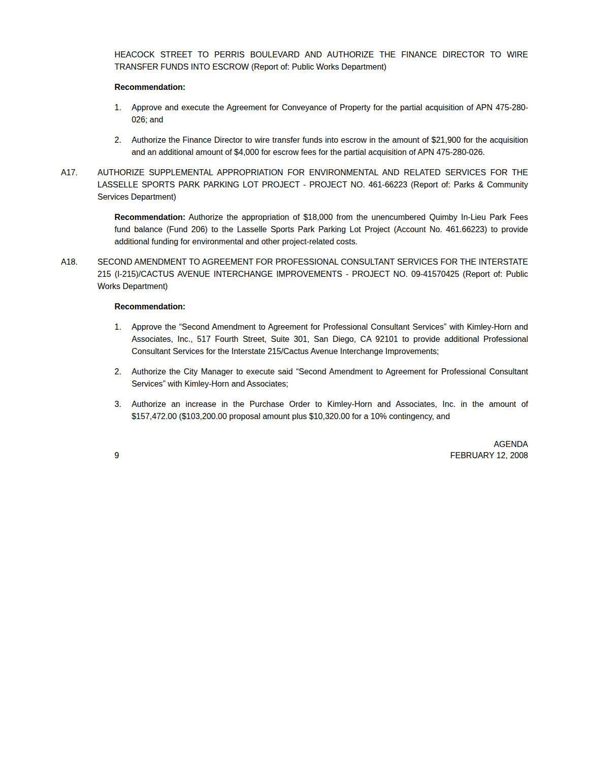HEACOCK STREET TO PERRIS BOULEVARD AND AUTHORIZE THE FINANCE DIRECTOR TO WIRE TRANSFER FUNDS INTO ESCROW (Report of: Public Works Department)
Recommendation:
1. Approve and execute the Agreement for Conveyance of Property for the partial acquisition of APN 475-280-026; and
2. Authorize the Finance Director to wire transfer funds into escrow in the amount of $21,900 for the acquisition and an additional amount of $4,000 for escrow fees for the partial acquisition of APN 475-280-026.
A17.
AUTHORIZE SUPPLEMENTAL APPROPRIATION FOR ENVIRONMENTAL AND RELATED SERVICES FOR THE LASSELLE SPORTS PARK PARKING LOT PROJECT - PROJECT NO. 461-66223 (Report of: Parks & Community Services Department)
Recommendation: Authorize the appropriation of $18,000 from the unencumbered Quimby In-Lieu Park Fees fund balance (Fund 206) to the Lasselle Sports Park Parking Lot Project (Account No. 461.66223) to provide additional funding for environmental and other project-related costs.
A18.
SECOND AMENDMENT TO AGREEMENT FOR PROFESSIONAL CONSULTANT SERVICES FOR THE INTERSTATE 215 (I-215)/CACTUS AVENUE INTERCHANGE IMPROVEMENTS - PROJECT NO. 09-41570425 (Report of: Public Works Department)
Recommendation:
1. Approve the “Second Amendment to Agreement for Professional Consultant Services” with Kimley-Horn and Associates, Inc., 517 Fourth Street, Suite 301, San Diego, CA 92101 to provide additional Professional Consultant Services for the Interstate 215/Cactus Avenue Interchange Improvements;
2. Authorize the City Manager to execute said “Second Amendment to Agreement for Professional Consultant Services” with Kimley-Horn and Associates;
3. Authorize an increase in the Purchase Order to Kimley-Horn and Associates, Inc. in the amount of $157,472.00 ($103,200.00 proposal amount plus $10,320.00 for a 10% contingency, and
9
AGENDA
FEBRUARY 12, 2008